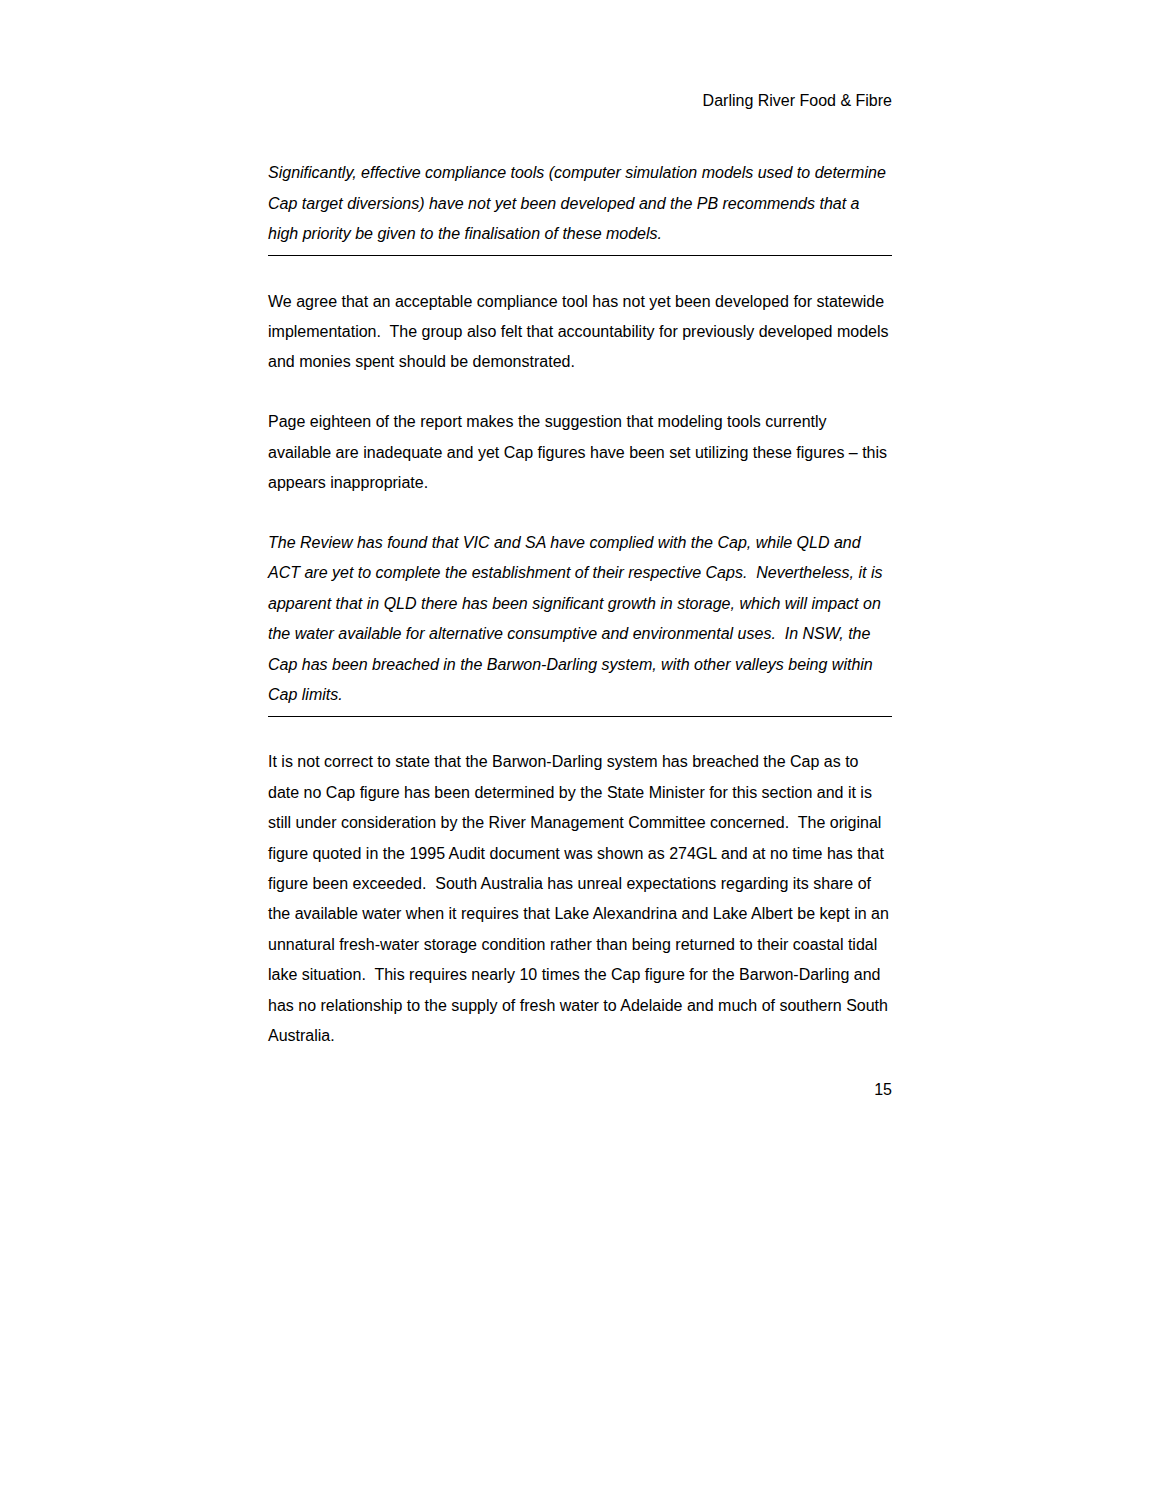Darling River Food & Fibre
Significantly, effective compliance tools (computer simulation models used to determine Cap target diversions) have not yet been developed and the PB recommends that a high priority be given to the finalisation of these models.
We agree that an acceptable compliance tool has not yet been developed for statewide implementation. The group also felt that accountability for previously developed models and monies spent should be demonstrated.
Page eighteen of the report makes the suggestion that modeling tools currently available are inadequate and yet Cap figures have been set utilizing these figures – this appears inappropriate.
The Review has found that VIC and SA have complied with the Cap, while QLD and ACT are yet to complete the establishment of their respective Caps. Nevertheless, it is apparent that in QLD there has been significant growth in storage, which will impact on the water available for alternative consumptive and environmental uses. In NSW, the Cap has been breached in the Barwon-Darling system, with other valleys being within Cap limits.
It is not correct to state that the Barwon-Darling system has breached the Cap as to date no Cap figure has been determined by the State Minister for this section and it is still under consideration by the River Management Committee concerned. The original figure quoted in the 1995 Audit document was shown as 274GL and at no time has that figure been exceeded. South Australia has unreal expectations regarding its share of the available water when it requires that Lake Alexandrina and Lake Albert be kept in an unnatural fresh-water storage condition rather than being returned to their coastal tidal lake situation. This requires nearly 10 times the Cap figure for the Barwon-Darling and has no relationship to the supply of fresh water to Adelaide and much of southern South Australia.
15